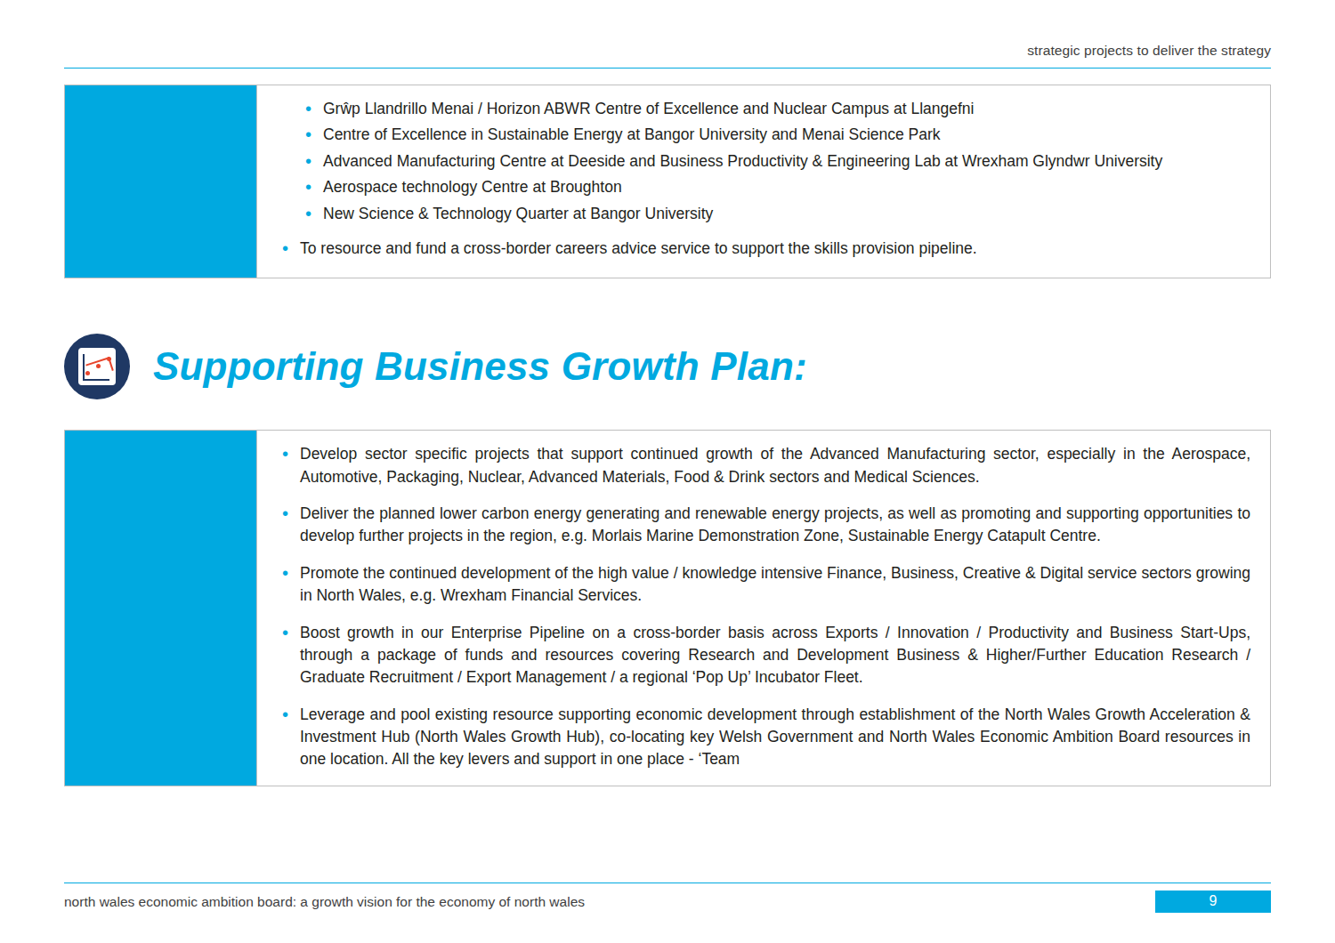strategic projects to deliver the strategy
Grŵp Llandrillo Menai / Horizon ABWR Centre of Excellence and Nuclear Campus at Llangefni
Centre of Excellence in Sustainable Energy at Bangor University and Menai Science Park
Advanced Manufacturing Centre at Deeside and Business Productivity & Engineering Lab at Wrexham Glyndwr University
Aerospace technology Centre at Broughton
New Science & Technology Quarter at Bangor University
To resource and fund a cross-border careers advice service to support the skills provision pipeline.
Supporting Business Growth Plan:
Develop sector specific projects that support continued growth of the Advanced Manufacturing sector, especially in the Aerospace, Automotive, Packaging, Nuclear, Advanced Materials, Food & Drink sectors and Medical Sciences.
Deliver the planned lower carbon energy generating and renewable energy projects, as well as promoting and supporting opportunities to develop further projects in the region, e.g. Morlais Marine Demonstration Zone, Sustainable Energy Catapult Centre.
Promote the continued development of the high value / knowledge intensive Finance, Business, Creative & Digital service sectors growing in North Wales, e.g. Wrexham Financial Services.
Boost growth in our Enterprise Pipeline on a cross-border basis across Exports / Innovation / Productivity and Business Start-Ups, through a package of funds and resources covering Research and Development Business & Higher/Further Education Research / Graduate Recruitment / Export Management / a regional ‘Pop Up’ Incubator Fleet.
Leverage and pool existing resource supporting economic development through establishment of the North Wales Growth Acceleration & Investment Hub (North Wales Growth Hub), co-locating key Welsh Government and North Wales Economic Ambition Board resources in one location. All the key levers and support in one place - ‘Team
north wales economic ambition board: a growth vision for the economy of north wales
9